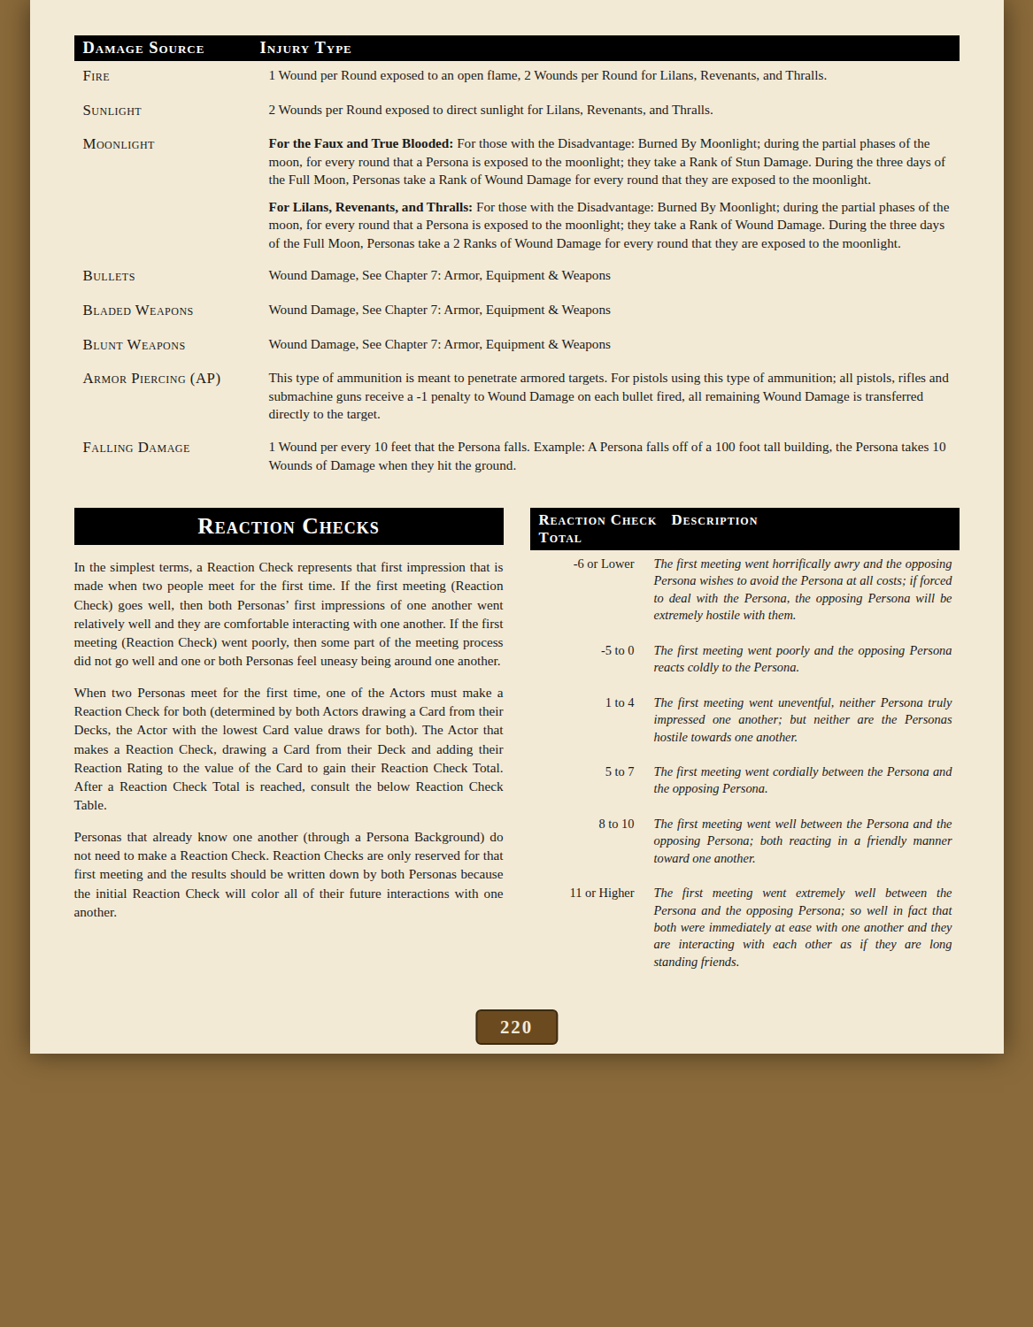Damage Source
Injury Type
| Fire | 1 Wound per Round exposed to an open flame, 2 Wounds per Round for Lilans, Revenants, and Thralls. |
| Sunlight | 2 Wounds per Round exposed to direct sunlight for Lilans, Revenants, and Thralls. |
| Moonlight | For the Faux and True Blooded: For those with the Disadvantage: Burned By Moonlight; during the partial phases of the moon, for every round that a Persona is exposed to the moonlight; they take a Rank of Stun Damage. During the three days of the Full Moon, Personas take a Rank of Wound Damage for every round that they are exposed to the moonlight. For Lilans, Revenants, and Thralls: For those with the Disadvantage: Burned By Moonlight; during the partial phases of the moon, for every round that a Persona is exposed to the moonlight; they take a Rank of Wound Damage. During the three days of the Full Moon, Personas take a 2 Ranks of Wound Damage for every round that they are exposed to the moonlight. |
| Bullets | Wound Damage, See Chapter 7: Armor, Equipment & Weapons |
| Bladed Weapons | Wound Damage, See Chapter 7: Armor, Equipment & Weapons |
| Blunt Weapons | Wound Damage, See Chapter 7: Armor, Equipment & Weapons |
| Armor Piercing (AP) | This type of ammunition is meant to penetrate armored targets. For pistols using this type of ammunition; all pistols, rifles and submachine guns receive a -1 penalty to Wound Damage on each bullet fired, all remaining Wound Damage is transferred directly to the target. |
| Falling Damage | 1 Wound per every 10 feet that the Persona falls. Example: A Persona falls off of a 100 foot tall building, the Persona takes 10 Wounds of Damage when they hit the ground. |
Reaction Checks
In the simplest terms, a Reaction Check represents that first impression that is made when two people meet for the first time. If the first meeting (Reaction Check) goes well, then both Personas’ first impressions of one another went relatively well and they are comfortable interacting with one another. If the first meeting (Reaction Check) went poorly, then some part of the meeting process did not go well and one or both Personas feel uneasy being around one another.
When two Personas meet for the first time, one of the Actors must make a Reaction Check for both (determined by both Actors drawing a Card from their Decks, the Actor with the lowest Card value draws for both). The Actor that makes a Reaction Check, drawing a Card from their Deck and adding their Reaction Rating to the value of the Card to gain their Reaction Check Total. After a Reaction Check Total is reached, consult the below Reaction Check Table.
Personas that already know one another (through a Persona Background) do not need to make a Reaction Check. Reaction Checks are only reserved for that first meeting and the results should be written down by both Personas because the initial Reaction Check will color all of their future interactions with one another.
Reaction Check Total
Description
| -6 or Lower | The first meeting went horrifically awry and the opposing Persona wishes to avoid the Persona at all costs; if forced to deal with the Persona, the opposing Persona will be extremely hostile with them. |
| -5 to 0 | The first meeting went poorly and the opposing Persona reacts coldly to the Persona. |
| 1 to 4 | The first meeting went uneventful, neither Persona truly impressed one another; but neither are the Personas hostile towards one another. |
| 5 to 7 | The first meeting went cordially between the Persona and the opposing Persona. |
| 8 to 10 | The first meeting went well between the Persona and the opposing Persona; both reacting in a friendly manner toward one another. |
| 11 or Higher | The first meeting went extremely well between the Persona and the opposing Persona; so well in fact that both were immediately at ease with one another and they are interacting with each other as if they are long standing friends. |
220